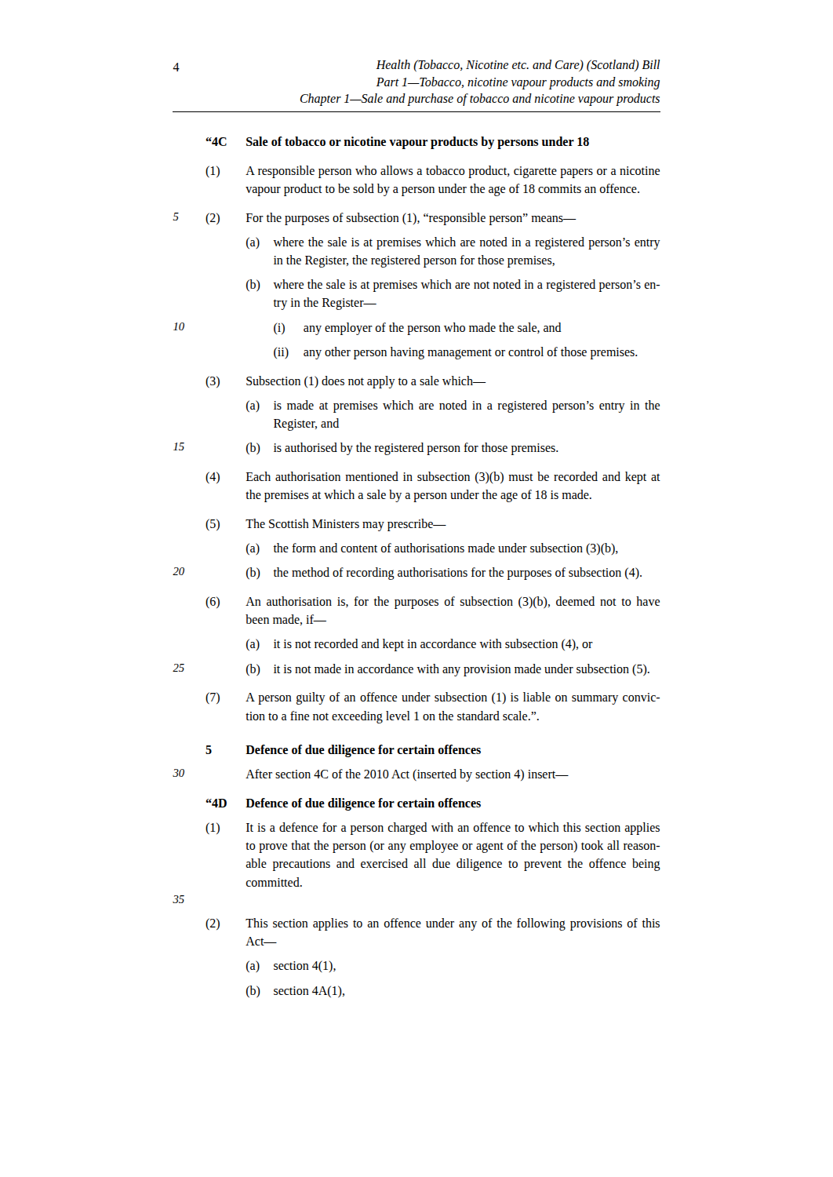4
Health (Tobacco, Nicotine etc. and Care) (Scotland) Bill
Part 1—Tobacco, nicotine vapour products and smoking
Chapter 1—Sale and purchase of tobacco and nicotine vapour products
“4C
Sale of tobacco or nicotine vapour products by persons under 18
(1)
A responsible person who allows a tobacco product, cigarette papers or a nicotine vapour product to be sold by a person under the age of 18 commits an offence.
5
(2)
For the purposes of subsection (1), “responsible person” means—
(a)
where the sale is at premises which are noted in a registered person’s entry in the Register, the registered person for those premises,
(b)
where the sale is at premises which are not noted in a registered person’s entry in the Register—
10
(i)
any employer of the person who made the sale, and
(ii)
any other person having management or control of those premises.
(3)
Subsection (1) does not apply to a sale which—
(a)
is made at premises which are noted in a registered person’s entry in the Register, and
15
(b)
is authorised by the registered person for those premises.
(4)
Each authorisation mentioned in subsection (3)(b) must be recorded and kept at the premises at which a sale by a person under the age of 18 is made.
(5)
The Scottish Ministers may prescribe—
(a)
the form and content of authorisations made under subsection (3)(b),
20
(b)
the method of recording authorisations for the purposes of subsection (4).
(6)
An authorisation is, for the purposes of subsection (3)(b), deemed not to have been made, if—
(a)
it is not recorded and kept in accordance with subsection (4), or
25
(b)
it is not made in accordance with any provision made under subsection (5).
(7)
A person guilty of an offence under subsection (1) is liable on summary conviction to a fine not exceeding level 1 on the standard scale.”.
5
Defence of due diligence for certain offences
30
After section 4C of the 2010 Act (inserted by section 4) insert—
“4D
Defence of due diligence for certain offences
(1)
It is a defence for a person charged with an offence to which this section applies to prove that the person (or any employee or agent of the person) took all reasonable precautions and exercised all due diligence to prevent the offence being committed.
35
(2)
This section applies to an offence under any of the following provisions of this Act—
(a)
section 4(1),
(b)
section 4A(1),